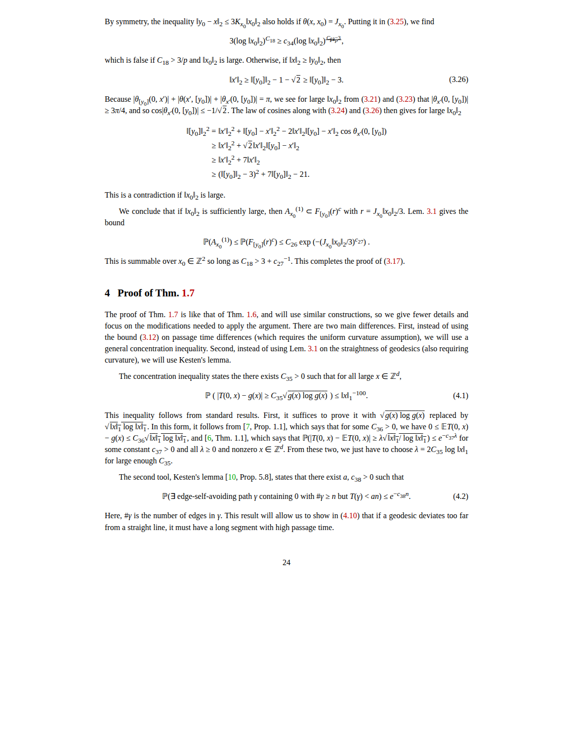By symmetry, the inequality ‖y0 − x‖2 ≤ 3Kx0‖x0‖2 also holds if θ(x, x0) = Jx0. Putting it in (3.25), we find
3(log ‖x0‖2)C18 ≥ c34(log ‖x0‖2)C18−31−p,
which is false if C18 > 3/p and ‖x0‖2 is large. Otherwise, if ‖x‖2 ≥ ‖y0‖2, then
‖x′‖2 ≥ ‖[y0]‖2 − 1 − √2 ≥ ‖[y0]‖2 − 3.
(3.26)
Because |θ[y0](0, x′)| + |θ(x′, [y0])| + |θx′(0, [y0])| = π, we see for large ‖x0‖2 from (3.21) and (3.23) that |θx′(0, [y0])| ≥ 3π/4, and so cos|θx′(0, [y0])| ≤ −1/√2. The law of cosines along with (3.24) and (3.26) then gives for large ‖x0‖2
‖[y0]‖22 = ‖x′‖22 + ‖[y0] − x′‖22 − 2‖x′‖2‖[y0] − x′‖2 cos θx′(0, [y0])
≥ ‖x′‖22 + √2‖x′‖2‖[y0] − x′‖2
≥ ‖x′‖22 + 7‖x′‖2
≥ (‖[y0]‖2 − 3)2 + 7‖[y0]‖2 − 21.
This is a contradiction if ‖x0‖2 is large.
We conclude that if ‖x0‖2 is sufficiently large, then Ax0(1) ⊂ F[y0](r)c with r = Jx0‖x0‖2/3. Lem. 3.1 gives the bound
ℙ(Ax0(1)) ≤ ℙ(F[y0](r)c) ≤ C26 exp (−(Jx0‖x0‖2/3)c27) .
This is summable over x0 ∈ ℤ2 so long as C18 > 3 + c27−1. This completes the proof of (3.17).
4 Proof of Thm. 1.7
The proof of Thm. 1.7 is like that of Thm. 1.6, and will use similar constructions, so we give fewer details and focus on the modifications needed to apply the argument. There are two main differences. First, instead of using the bound (3.12) on passage time differences (which requires the uniform curvature assumption), we will use a general concentration inequality. Second, instead of using Lem. 3.1 on the straightness of geodesics (also requiring curvature), we will use Kesten's lemma.
The concentration inequality states the there exists C35 > 0 such that for all large x ∈ ℤd,
ℙ ( |T(0, x) − g(x)| ≥ C35√g(x) log g(x) ) ≤ ‖x‖1−100.
(4.1)
This inequality follows from standard results. First, it suffices to prove it with √g(x) log g(x) replaced by √‖x‖1 log ‖x‖1. In this form, it follows from [7, Prop. 1.1], which says that for some C36 > 0, we have 0 ≤ 𝔼T(0, x) − g(x) ≤ C36√‖x‖1 log ‖x‖1, and [6, Thm. 1.1], which says that ℙ(|T(0, x) − 𝔼T(0, x)| ≥ λ√‖x‖1/ log ‖x‖1) ≤ e−c37λ for some constant c37 > 0 and all λ ≥ 0 and nonzero x ∈ ℤd. From these two, we just have to choose λ = 2C35 log ‖x‖1 for large enough C35.
The second tool, Kesten's lemma [10, Prop. 5.8], states that there exist a, c38 > 0 such that
ℙ(∃ edge-self-avoiding path γ containing 0 with #γ ≥ n but T(γ) < an) ≤ e−c38n.
(4.2)
Here, #γ is the number of edges in γ. This result will allow us to show in (4.10) that if a geodesic deviates too far from a straight line, it must have a long segment with high passage time.
24